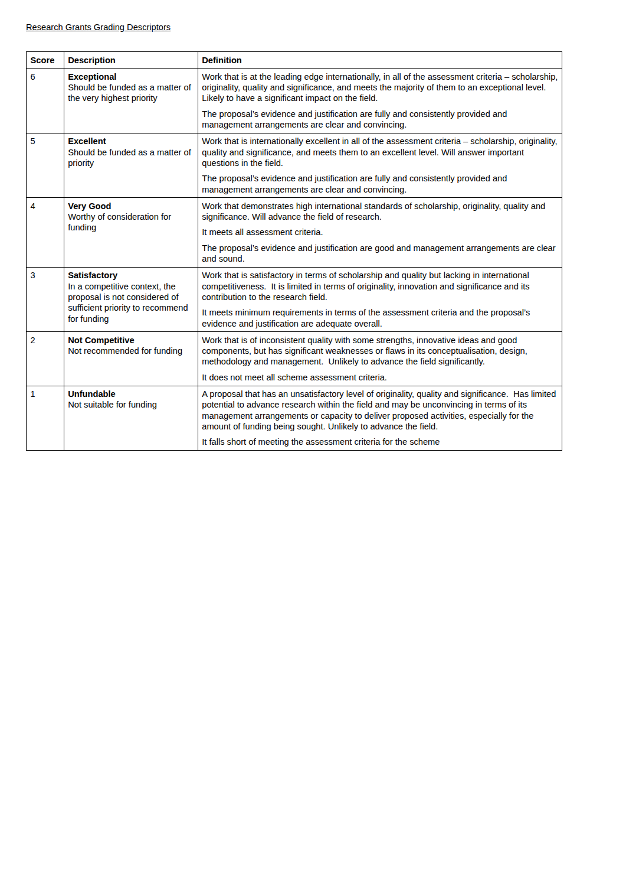Research Grants Grading Descriptors
| Score | Description | Definition |
| --- | --- | --- |
| 6 | Exceptional Should be funded as a matter of the very highest priority | Work that is at the leading edge internationally, in all of the assessment criteria – scholarship, originality, quality and significance, and meets the majority of them to an exceptional level. Likely to have a significant impact on the field. The proposal’s evidence and justification are fully and consistently provided and management arrangements are clear and convincing. |
| 5 | Excellent Should be funded as a matter of priority | Work that is internationally excellent in all of the assessment criteria – scholarship, originality, quality and significance, and meets them to an excellent level. Will answer important questions in the field. The proposal’s evidence and justification are fully and consistently provided and management arrangements are clear and convincing. |
| 4 | Very Good Worthy of consideration for funding | Work that demonstrates high international standards of scholarship, originality, quality and significance. Will advance the field of research. It meets all assessment criteria. The proposal’s evidence and justification are good and management arrangements are clear and sound. |
| 3 | Satisfactory In a competitive context, the proposal is not considered of sufficient priority to recommend for funding | Work that is satisfactory in terms of scholarship and quality but lacking in international competitiveness. It is limited in terms of originality, innovation and significance and its contribution to the research field. It meets minimum requirements in terms of the assessment criteria and the proposal’s evidence and justification are adequate overall. |
| 2 | Not Competitive Not recommended for funding | Work that is of inconsistent quality with some strengths, innovative ideas and good components, but has significant weaknesses or flaws in its conceptualisation, design, methodology and management. Unlikely to advance the field significantly. It does not meet all scheme assessment criteria. |
| 1 | Unfundable Not suitable for funding | A proposal that has an unsatisfactory level of originality, quality and significance. Has limited potential to advance research within the field and may be unconvincing in terms of its management arrangements or capacity to deliver proposed activities, especially for the amount of funding being sought. Unlikely to advance the field. It falls short of meeting the assessment criteria for the scheme |